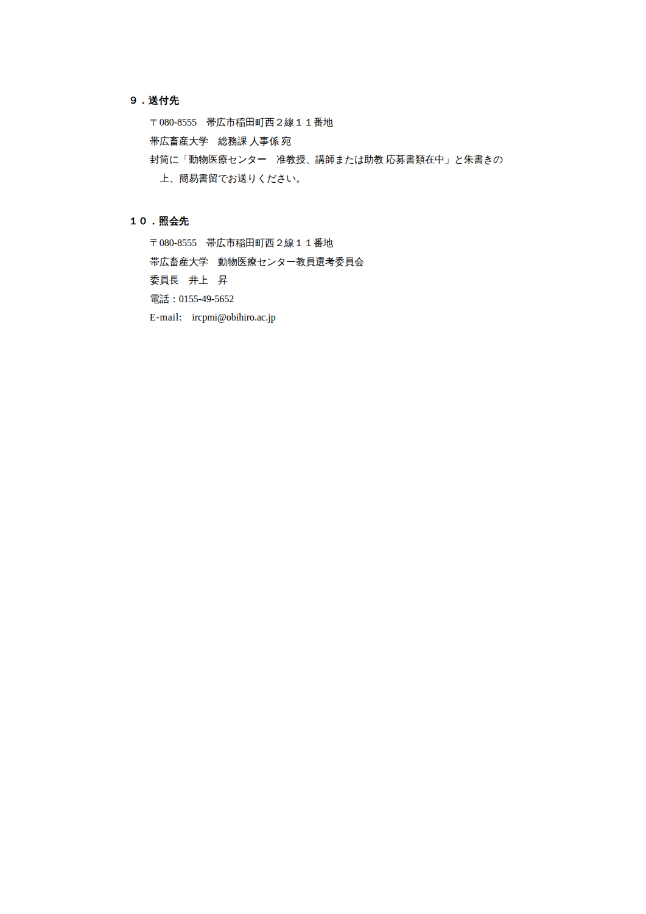９．送付先
〒080-8555　帯広市稲田町西２線１１番地
帯広畜産大学　総務課 人事係 宛
封筒に「動物医療センター　准教授、講師または助教 応募書類在中」と朱書きの上、簡易書留でお送りください。
１０．照会先
〒080-8555　帯広市稲田町西２線１１番地
帯広畜産大学　動物医療センター教員選考委員会
委員長　井上　昇
電話：0155-49-5652
E-mail:　ircpmi@obihiro.ac.jp